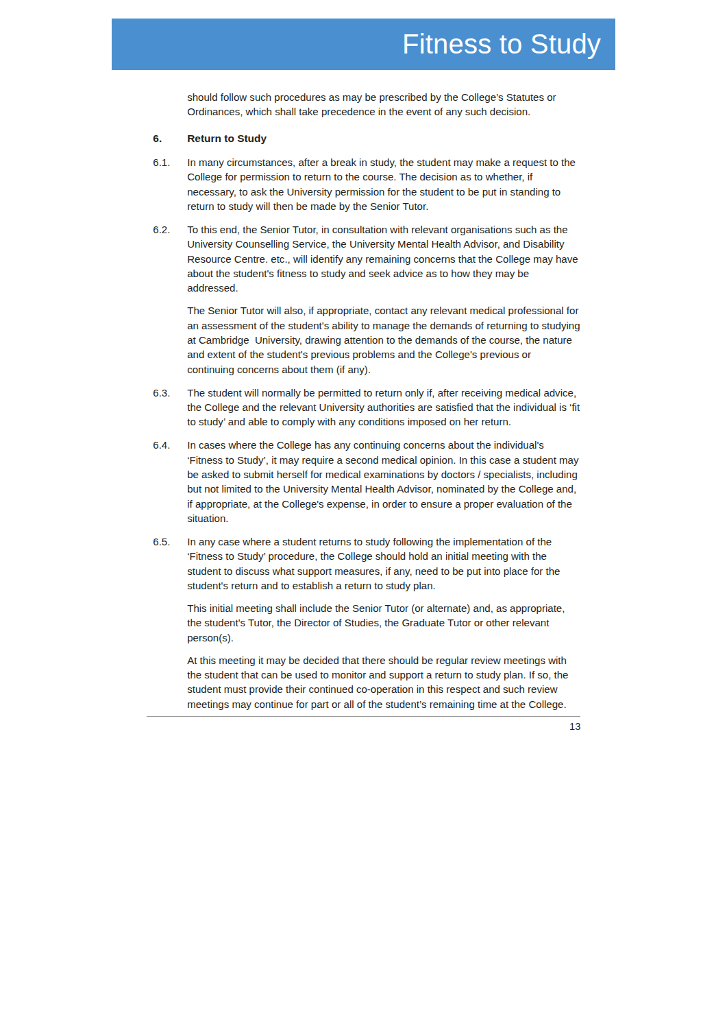Fitness to Study
should follow such procedures as may be prescribed by the College’s Statutes or Ordinances, which shall take precedence in the event of any such decision.
6. Return to Study
6.1.
In many circumstances, after a break in study, the student may make a request to the College for permission to return to the course. The decision as to whether, if necessary, to ask the University permission for the student to be put in standing to return to study will then be made by the Senior Tutor.
6.2.
To this end, the Senior Tutor, in consultation with relevant organisations such as the University Counselling Service, the University Mental Health Advisor, and Disability Resource Centre. etc., will identify any remaining concerns that the College may have about the student's fitness to study and seek advice as to how they may be addressed.
The Senior Tutor will also, if appropriate, contact any relevant medical professional for an assessment of the student's ability to manage the demands of returning to studying at Cambridge University, drawing attention to the demands of the course, the nature and extent of the student's previous problems and the College's previous or continuing concerns about them (if any).
6.3.
The student will normally be permitted to return only if, after receiving medical advice, the College and the relevant University authorities are satisfied that the individual is ‘fit to study’ and able to comply with any conditions imposed on her return.
6.4.
In cases where the College has any continuing concerns about the individual's ‘Fitness to Study’, it may require a second medical opinion. In this case a student may be asked to submit herself for medical examinations by doctors / specialists, including but not limited to the University Mental Health Advisor, nominated by the College and, if appropriate, at the College's expense, in order to ensure a proper evaluation of the situation.
6.5.
In any case where a student returns to study following the implementation of the ‘Fitness to Study’ procedure, the College should hold an initial meeting with the student to discuss what support measures, if any, need to be put into place for the student's return and to establish a return to study plan.
This initial meeting shall include the Senior Tutor (or alternate) and, as appropriate, the student's Tutor, the Director of Studies, the Graduate Tutor or other relevant person(s).
At this meeting it may be decided that there should be regular review meetings with the student that can be used to monitor and support a return to study plan. If so, the student must provide their continued co-operation in this respect and such review meetings may continue for part or all of the student’s remaining time at the College.
13